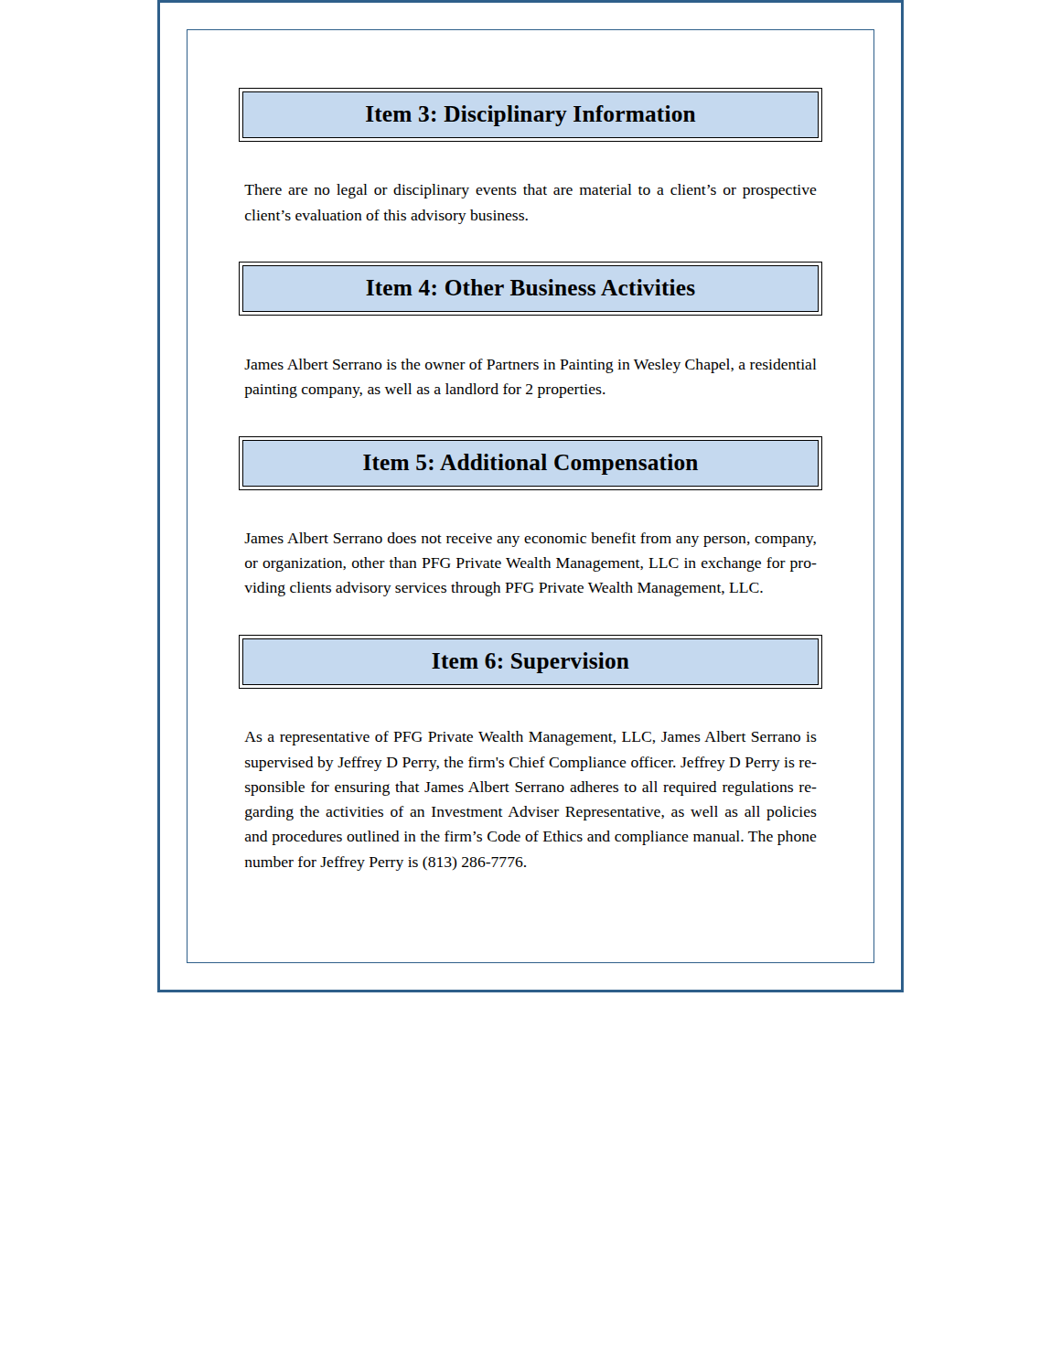Item 3: Disciplinary Information
There are no legal or disciplinary events that are material to a client’s or prospective client’s evaluation of this advisory business.
Item 4: Other Business Activities
James Albert Serrano is the owner of Partners in Painting in Wesley Chapel, a residential painting company, as well as a landlord for 2 properties.
Item 5: Additional Compensation
James Albert Serrano does not receive any economic benefit from any person, company, or organization, other than PFG Private Wealth Management, LLC in exchange for providing clients advisory services through PFG Private Wealth Management, LLC.
Item 6: Supervision
As a representative of PFG Private Wealth Management, LLC, James Albert Serrano is supervised by Jeffrey D Perry, the firm's Chief Compliance officer. Jeffrey D Perry is responsible for ensuring that James Albert Serrano adheres to all required regulations regarding the activities of an Investment Adviser Representative, as well as all policies and procedures outlined in the firm’s Code of Ethics and compliance manual. The phone number for Jeffrey Perry is (813) 286-7776.